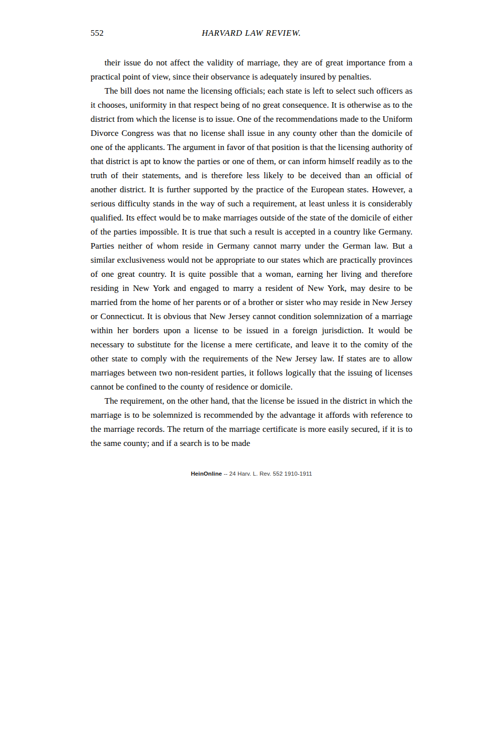552 HARVARD LAW REVIEW.
their issue do not affect the validity of marriage, they are of great importance from a practical point of view, since their observance is adequately insured by penalties.
The bill does not name the licensing officials; each state is left to select such officers as it chooses, uniformity in that respect being of no great consequence. It is otherwise as to the district from which the license is to issue. One of the recommendations made to the Uniform Divorce Congress was that no license shall issue in any county other than the domicile of one of the applicants. The argument in favor of that position is that the licensing authority of that district is apt to know the parties or one of them, or can inform himself readily as to the truth of their statements, and is therefore less likely to be deceived than an official of another district. It is further supported by the practice of the European states. However, a serious difficulty stands in the way of such a requirement, at least unless it is considerably qualified. Its effect would be to make marriages outside of the state of the domicile of either of the parties impossible. It is true that such a result is accepted in a country like Germany. Parties neither of whom reside in Germany cannot marry under the German law. But a similar exclusiveness would not be appropriate to our states which are practically provinces of one great country. It is quite possible that a woman, earning her living and therefore residing in New York and engaged to marry a resident of New York, may desire to be married from the home of her parents or of a brother or sister who may reside in New Jersey or Connecticut. It is obvious that New Jersey cannot condition solemnization of a marriage within her borders upon a license to be issued in a foreign jurisdiction. It would be necessary to substitute for the license a mere certificate, and leave it to the comity of the other state to comply with the requirements of the New Jersey law. If states are to allow marriages between two non-resident parties, it follows logically that the issuing of licenses cannot be confined to the county of residence or domicile.
The requirement, on the other hand, that the license be issued in the district in which the marriage is to be solemnized is recommended by the advantage it affords with reference to the marriage records. The return of the marriage certificate is more easily secured, if it is to the same county; and if a search is to be made
HeinOnline -- 24 Harv. L. Rev. 552 1910-1911